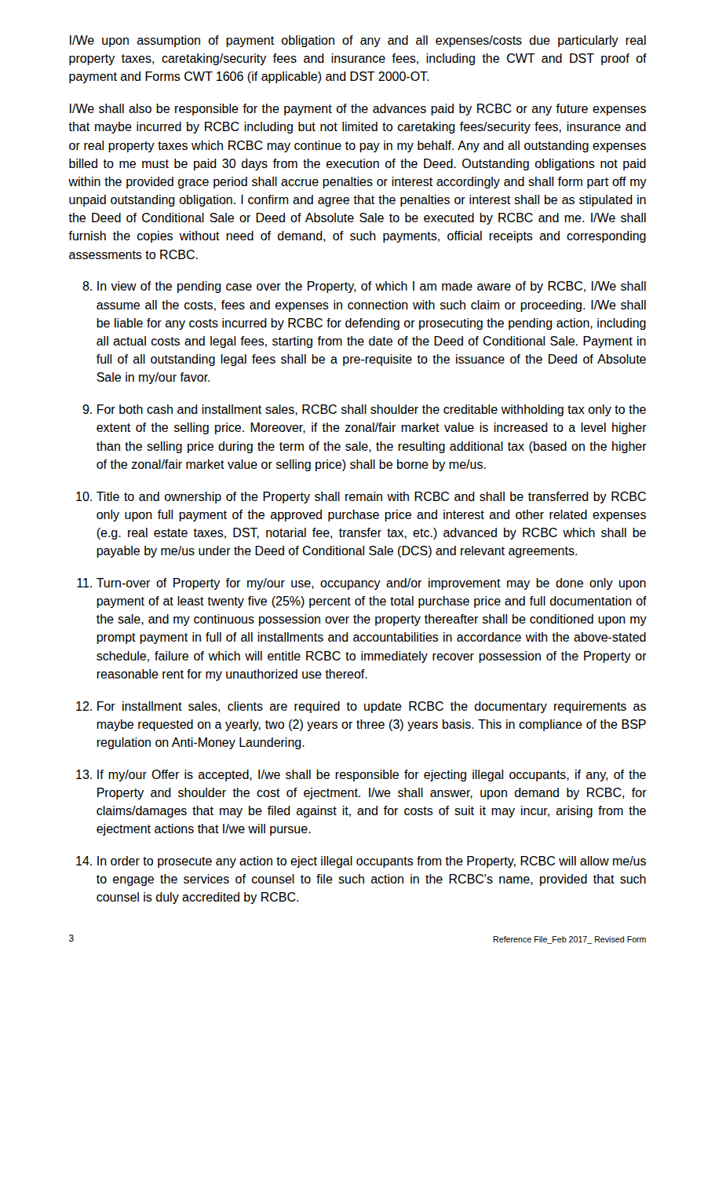I/We upon assumption of payment obligation of any and all expenses/costs due particularly real property taxes, caretaking/security fees and insurance fees, including the CWT and DST proof of payment and Forms CWT 1606 (if applicable) and DST 2000-OT.
I/We shall also be responsible for the payment of the advances paid by RCBC or any future expenses that maybe incurred by RCBC including but not limited to caretaking fees/security fees, insurance and or real property taxes which RCBC may continue to pay in my behalf. Any and all outstanding expenses billed to me must be paid 30 days from the execution of the Deed. Outstanding obligations not paid within the provided grace period shall accrue penalties or interest accordingly and shall form part off my unpaid outstanding obligation. I confirm and agree that the penalties or interest shall be as stipulated in the Deed of Conditional Sale or Deed of Absolute Sale to be executed by RCBC and me. I/We shall furnish the copies without need of demand, of such payments, official receipts and corresponding assessments to RCBC.
In view of the pending case over the Property, of which I am made aware of by RCBC, I/We shall assume all the costs, fees and expenses in connection with such claim or proceeding. I/We shall be liable for any costs incurred by RCBC for defending or prosecuting the pending action, including all actual costs and legal fees, starting from the date of the Deed of Conditional Sale. Payment in full of all outstanding legal fees shall be a pre-requisite to the issuance of the Deed of Absolute Sale in my/our favor.
For both cash and installment sales, RCBC shall shoulder the creditable withholding tax only to the extent of the selling price. Moreover, if the zonal/fair market value is increased to a level higher than the selling price during the term of the sale, the resulting additional tax (based on the higher of the zonal/fair market value or selling price) shall be borne by me/us.
Title to and ownership of the Property shall remain with RCBC and shall be transferred by RCBC only upon full payment of the approved purchase price and interest and other related expenses (e.g. real estate taxes, DST, notarial fee, transfer tax, etc.) advanced by RCBC which shall be payable by me/us under the Deed of Conditional Sale (DCS) and relevant agreements.
Turn-over of Property for my/our use, occupancy and/or improvement may be done only upon payment of at least twenty five (25%) percent of the total purchase price and full documentation of the sale, and my continuous possession over the property thereafter shall be conditioned upon my prompt payment in full of all installments and accountabilities in accordance with the above-stated schedule, failure of which will entitle RCBC to immediately recover possession of the Property or reasonable rent for my unauthorized use thereof.
For installment sales, clients are required to update RCBC the documentary requirements as maybe requested on a yearly, two (2) years or three (3) years basis. This in compliance of the BSP regulation on Anti-Money Laundering.
If my/our Offer is accepted, I/we shall be responsible for ejecting illegal occupants, if any, of the Property and shoulder the cost of ejectment. I/we shall answer, upon demand by RCBC, for claims/damages that may be filed against it, and for costs of suit it may incur, arising from the ejectment actions that I/we will pursue.
In order to prosecute any action to eject illegal occupants from the Property, RCBC will allow me/us to engage the services of counsel to file such action in the RCBC's name, provided that such counsel is duly accredited by RCBC.
3 Reference File_Feb 2017_ Revised Form